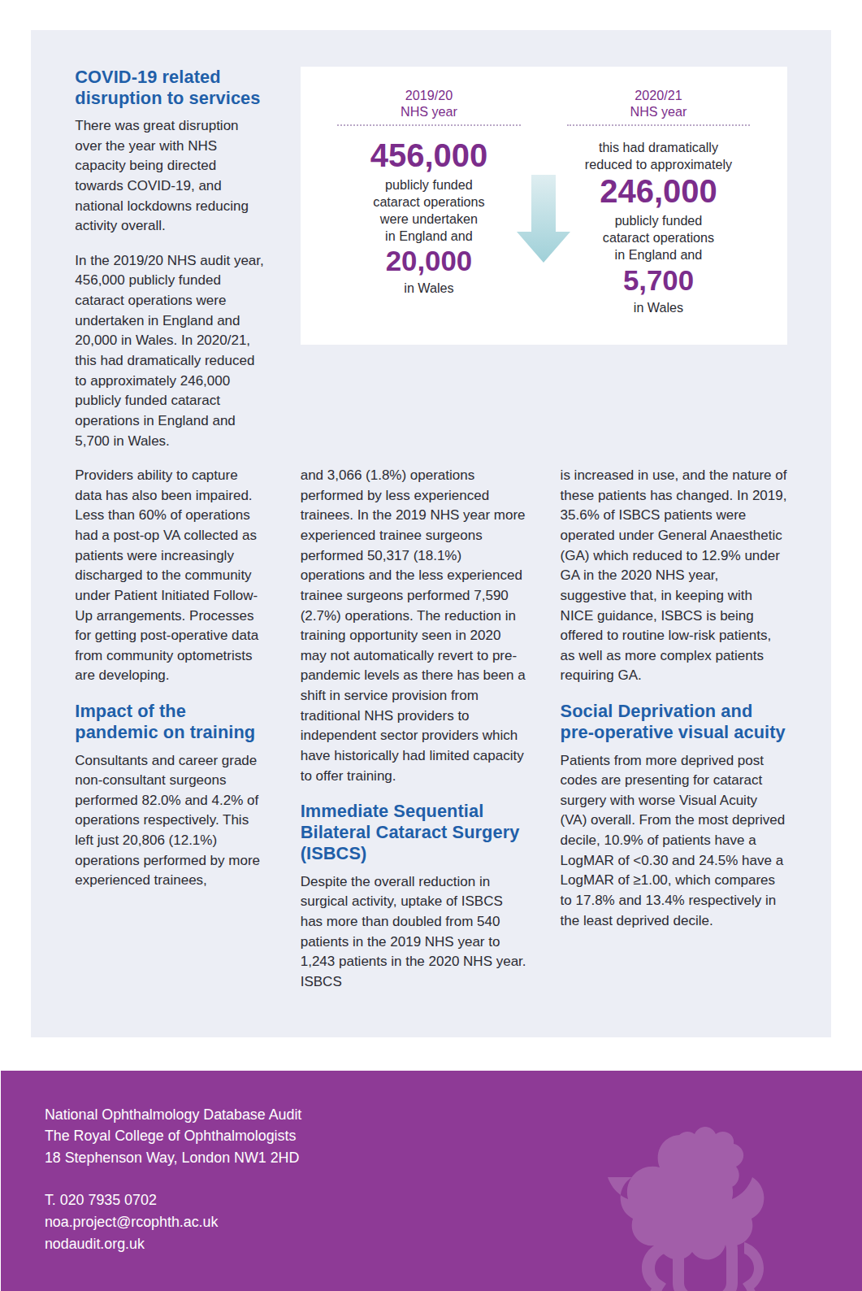COVID-19 related
disruption to services
There was great disruption over the year with NHS capacity being directed towards COVID-19, and national lockdowns reducing activity overall.
In the 2019/20 NHS audit year, 456,000 publicly funded cataract operations were undertaken in England and 20,000 in Wales. In 2020/21, this had dramatically reduced to approximately 246,000 publicly funded cataract operations in England and 5,700 in Wales.
2019/20
NHS year
456,000
publicly funded
cataract operations
were undertaken
in England and
20,000
in Wales
2020/21
NHS year
this had dramatically
reduced to approximately
246,000
publicly funded
cataract operations
in England and
5,700
in Wales
Providers ability to capture data has also been impaired. Less than 60% of operations had a post-op VA collected as patients were increasingly discharged to the community under Patient Initiated Follow-Up arrangements. Processes for getting post-operative data from community optometrists are developing.
Impact of the pandemic on training
Consultants and career grade non-consultant surgeons performed 82.0% and 4.2% of operations respectively. This left just 20,806 (12.1%) operations performed by more experienced trainees,
and 3,066 (1.8%) operations performed by less experienced trainees. In the 2019 NHS year more experienced trainee surgeons performed 50,317 (18.1%) operations and the less experienced trainee surgeons performed 7,590 (2.7%) operations. The reduction in training opportunity seen in 2020 may not automatically revert to pre-pandemic levels as there has been a shift in service provision from traditional NHS providers to independent sector providers which have historically had limited capacity to offer training.
Immediate Sequential Bilateral Cataract Surgery (ISBCS)
Despite the overall reduction in surgical activity, uptake of ISBCS has more than doubled from 540 patients in the 2019 NHS year to 1,243 patients in the 2020 NHS year. ISBCS
is increased in use, and the nature of these patients has changed. In 2019, 35.6% of ISBCS patients were operated under General Anaesthetic (GA) which reduced to 12.9% under GA in the 2020 NHS year, suggestive that, in keeping with NICE guidance, ISBCS is being offered to routine low-risk patients, as well as more complex patients requiring GA.
Social Deprivation and pre-operative visual acuity
Patients from more deprived post codes are presenting for cataract surgery with worse Visual Acuity (VA) overall. From the most deprived decile, 10.9% of patients have a LogMAR of <0.30 and 24.5% have a LogMAR of ≥1.00, which compares to 17.8% and 13.4% respectively in the least deprived decile.
National Ophthalmology Database Audit
The Royal College of Ophthalmologists
18 Stephenson Way, London NW1 2HD
T. 020 7935 0702
noa.project@rcophth.ac.uk
nodaudit.org.uk